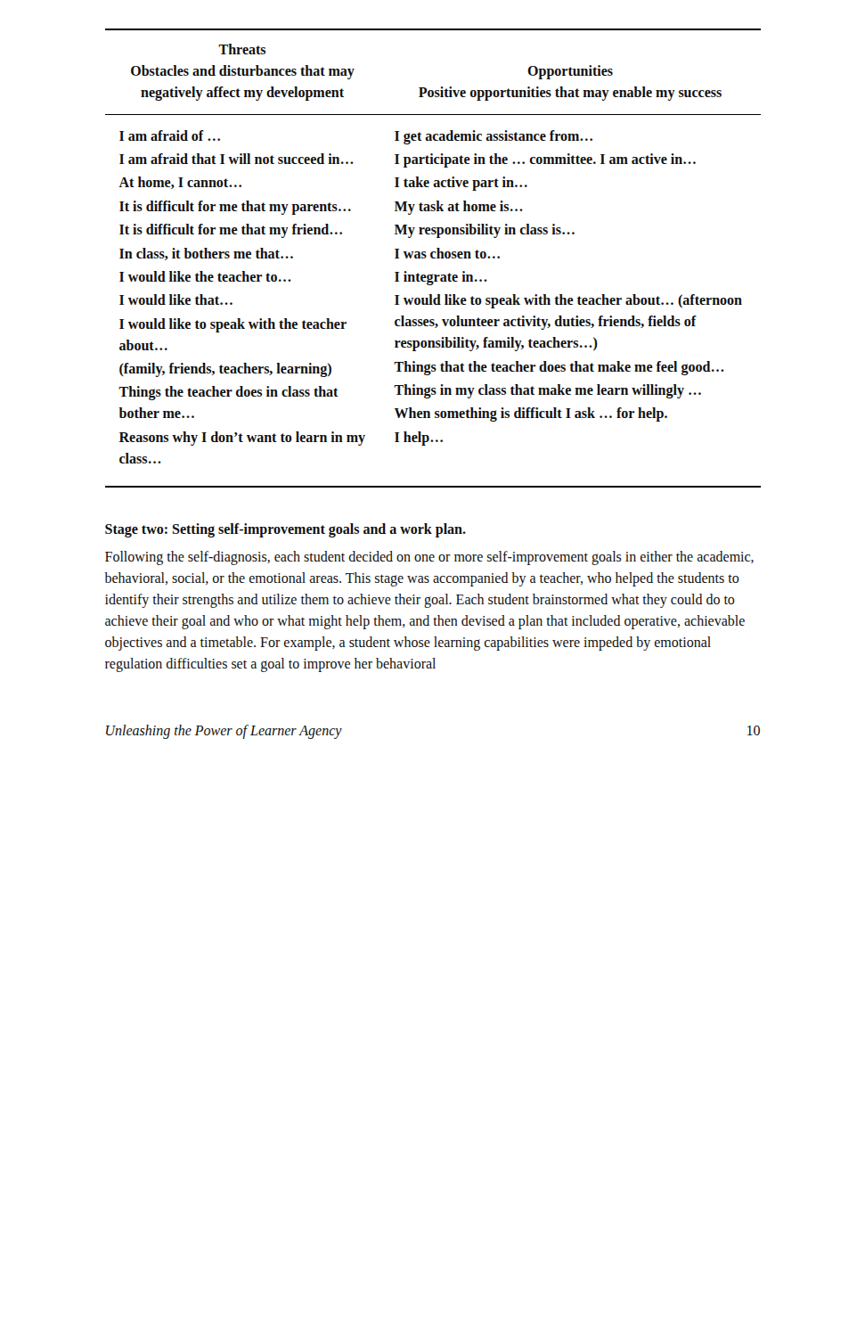| Threats Obstacles and disturbances that may negatively affect my development | Opportunities Positive opportunities that may enable my success |
| --- | --- |
| I am afraid of … I am afraid that I will not succeed in… At home, I cannot… It is difficult for me that my parents… It is difficult for me that my friend… In class, it bothers me that… I would like the teacher to… I would like that… I would like to speak with the teacher about… (family, friends, teachers, learning) Things the teacher does in class that bother me… Reasons why I don’t want to learn in my class… | I get academic assistance from… I participate in the … committee. I am active in… I take active part in… My task at home is… My responsibility in class is… I was chosen to… I integrate in… I would like to speak with the teacher about… (afternoon classes, volunteer activity, duties, friends, fields of responsibility, family, teachers…) Things that the teacher does that make me feel good… Things in my class that make me learn willingly … When something is difficult I ask … for help. I help… |
Stage two: Setting self-improvement goals and a work plan.
Following the self-diagnosis, each student decided on one or more self-improvement goals in either the academic, behavioral, social, or the emotional areas. This stage was accompanied by a teacher, who helped the students to identify their strengths and utilize them to achieve their goal. Each student brainstormed what they could do to achieve their goal and who or what might help them, and then devised a plan that included operative, achievable objectives and a timetable. For example, a student whose learning capabilities were impeded by emotional regulation difficulties set a goal to improve her behavioral
Unleashing the Power of Learner Agency 10